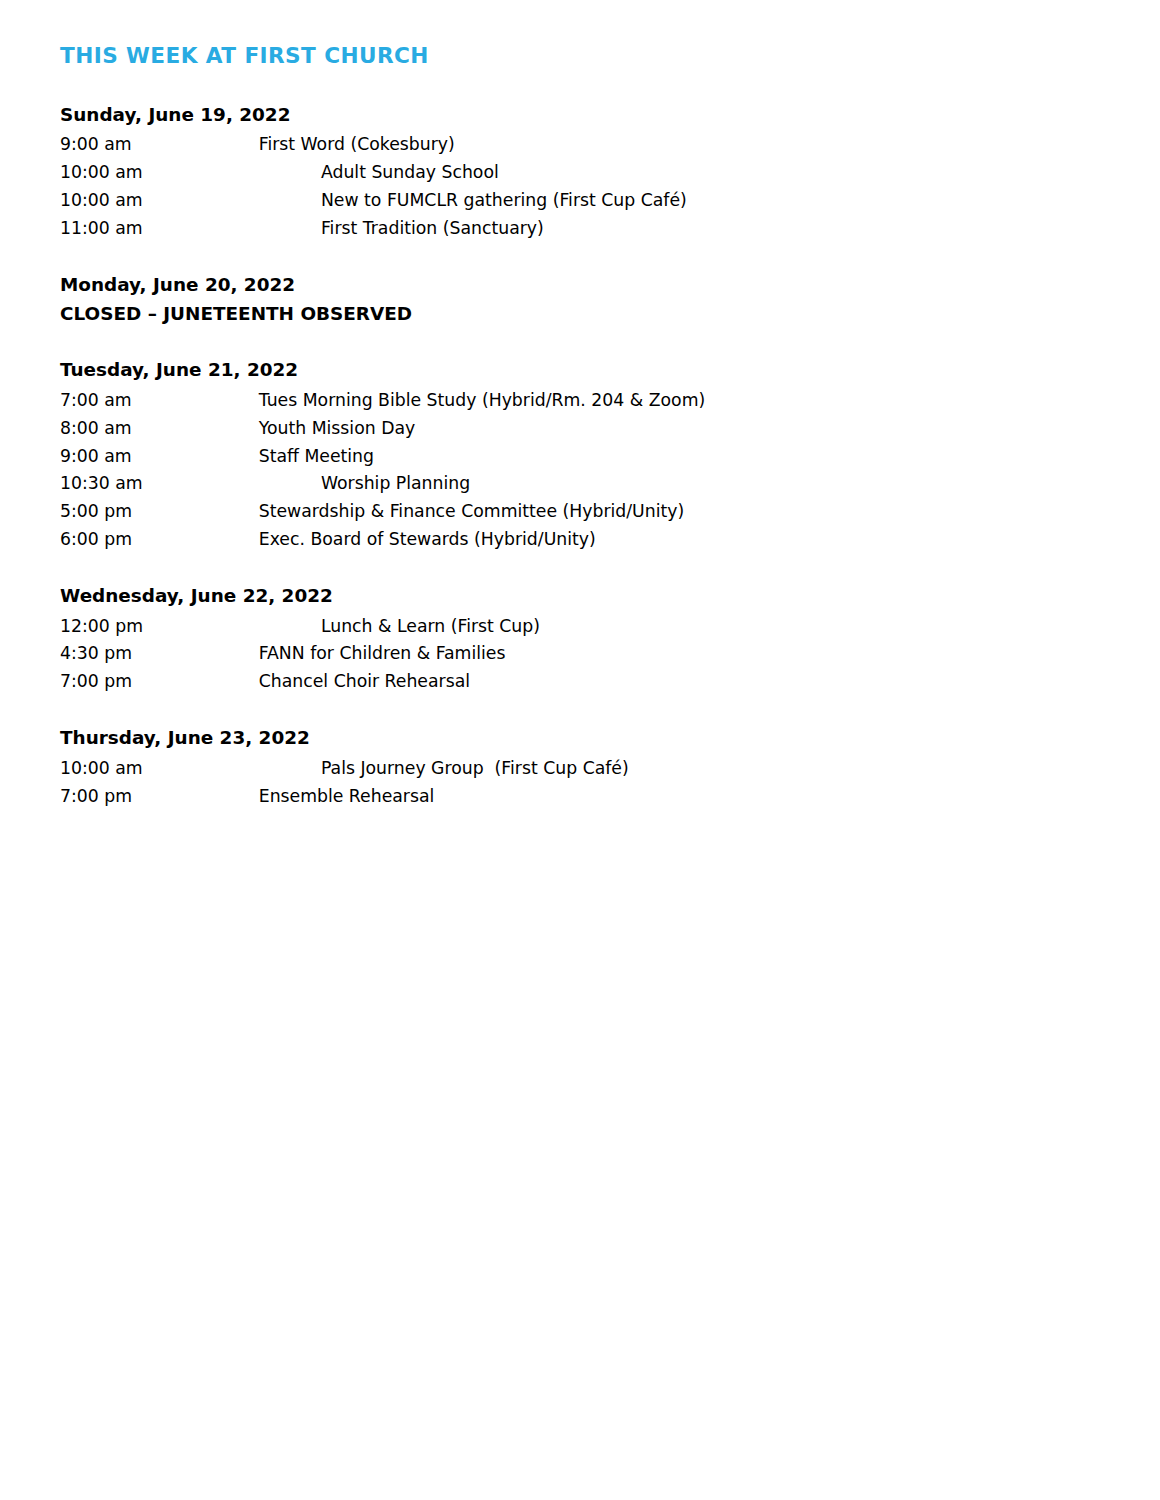THIS WEEK AT FIRST CHURCH
Sunday, June 19, 2022
| 9:00 am | First Word (Cokesbury) |
| 10:00 am | Adult Sunday School |
| 10:00 am | New to FUMCLR gathering (First Cup Café) |
| 11:00 am | First Tradition (Sanctuary) |
Monday, June 20, 2022
CLOSED – JUNETEENTH OBSERVED
Tuesday, June 21, 2022
| 7:00 am | Tues Morning Bible Study (Hybrid/Rm. 204 & Zoom) |
| 8:00 am | Youth Mission Day |
| 9:00 am | Staff Meeting |
| 10:30 am | Worship Planning |
| 5:00 pm | Stewardship & Finance Committee (Hybrid/Unity) |
| 6:00 pm | Exec. Board of Stewards (Hybrid/Unity) |
Wednesday, June 22, 2022
| 12:00 pm | Lunch & Learn (First Cup) |
| 4:30 pm | FANN for Children & Families |
| 7:00 pm | Chancel Choir Rehearsal |
Thursday, June 23, 2022
| 10:00 am | Pals Journey Group (First Cup Café) |
| 7:00 pm | Ensemble Rehearsal |